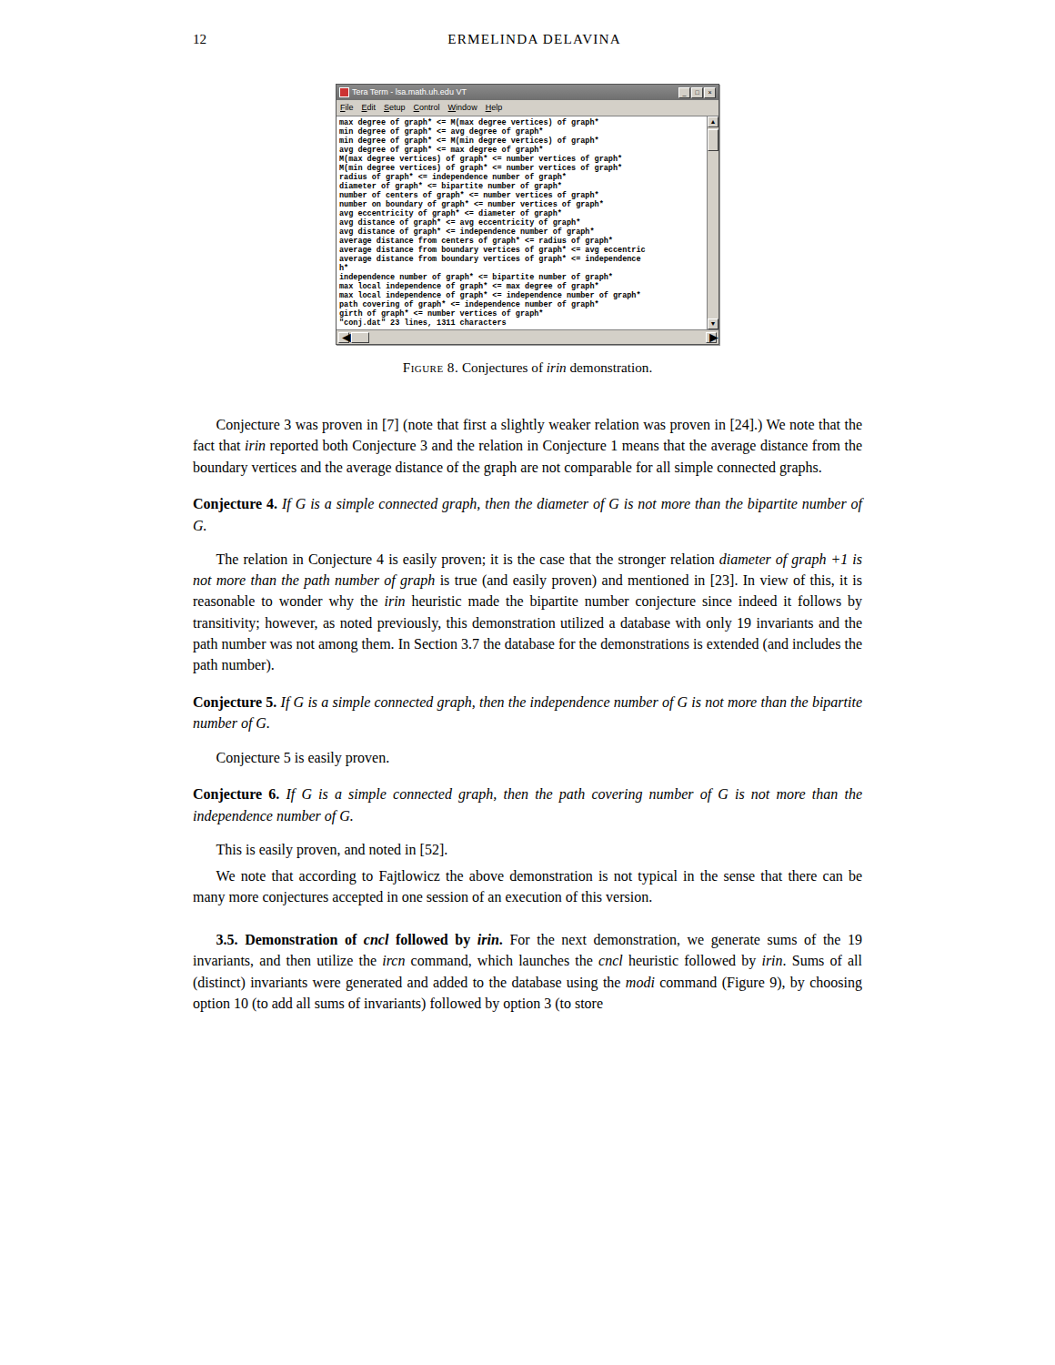12 Ermelinda DeLaVina
Tera Term - lsa.math.uh.edu VT _□×
File Edit Setup Control Window Help
max degree of graph* <= M(max degree vertices) of graph* min degree of graph* <= avg degree of graph* min degree of graph* <= M(min degree vertices) of graph* avg degree of graph* <= max degree of graph* M(max degree vertices) of graph* <= number vertices of graph* M(min degree vertices) of graph* <= number vertices of graph* radius of graph* <= independence number of graph* diameter of graph* <= bipartite number of graph* number of centers of graph* <= number vertices of graph* number on boundary of graph* <= number vertices of graph* avg eccentricity of graph* <= diameter of graph* avg distance of graph* <= avg eccentricity of graph* avg distance of graph* <= independence number of graph* average distance from centers of graph* <= radius of graph* average distance from boundary vertices of graph* <= avg eccentric average distance from boundary vertices of graph* <= independence h* independence number of graph* <= bipartite number of graph* max local independence of graph* <= max degree of graph* max local independence of graph* <= independence number of graph* path covering of graph* <= independence number of graph* girth of graph* <= number vertices of graph* "conj.dat" 23 lines, 1311 characters
▲
▼
◄
►
Figure 8. Conjectures of irin demonstration.
Conjecture 3 was proven in [7] (note that first a slightly weaker relation was proven in [24].) We note that the fact that irin reported both Conjecture 3 and the relation in Conjecture 1 means that the average distance from the boundary vertices and the average distance of the graph are not comparable for all simple connected graphs.
Conjecture 4. If G is a simple connected graph, then the diameter of G is not more than the bipartite number of G.
The relation in Conjecture 4 is easily proven; it is the case that the stronger relation diameter of graph +1 is not more than the path number of graph is true (and easily proven) and mentioned in [23]. In view of this, it is reasonable to wonder why the irin heuristic made the bipartite number conjecture since indeed it follows by transitivity; however, as noted previously, this demonstration utilized a database with only 19 invariants and the path number was not among them. In Section 3.7 the database for the demonstrations is extended (and includes the path number).
Conjecture 5. If G is a simple connected graph, then the independence number of G is not more than the bipartite number of G.
Conjecture 5 is easily proven.
Conjecture 6. If G is a simple connected graph, then the path covering number of G is not more than the independence number of G.
This is easily proven, and noted in [52].
We note that according to Fajtlowicz the above demonstration is not typical in the sense that there can be many more conjectures accepted in one session of an execution of this version.
3.5. Demonstration of cncl followed by irin. For the next demonstration, we generate sums of the 19 invariants, and then utilize the ircn command, which launches the cncl heuristic followed by irin. Sums of all (distinct) invariants were generated and added to the database using the modi command (Figure 9), by choosing option 10 (to add all sums of invariants) followed by option 3 (to store